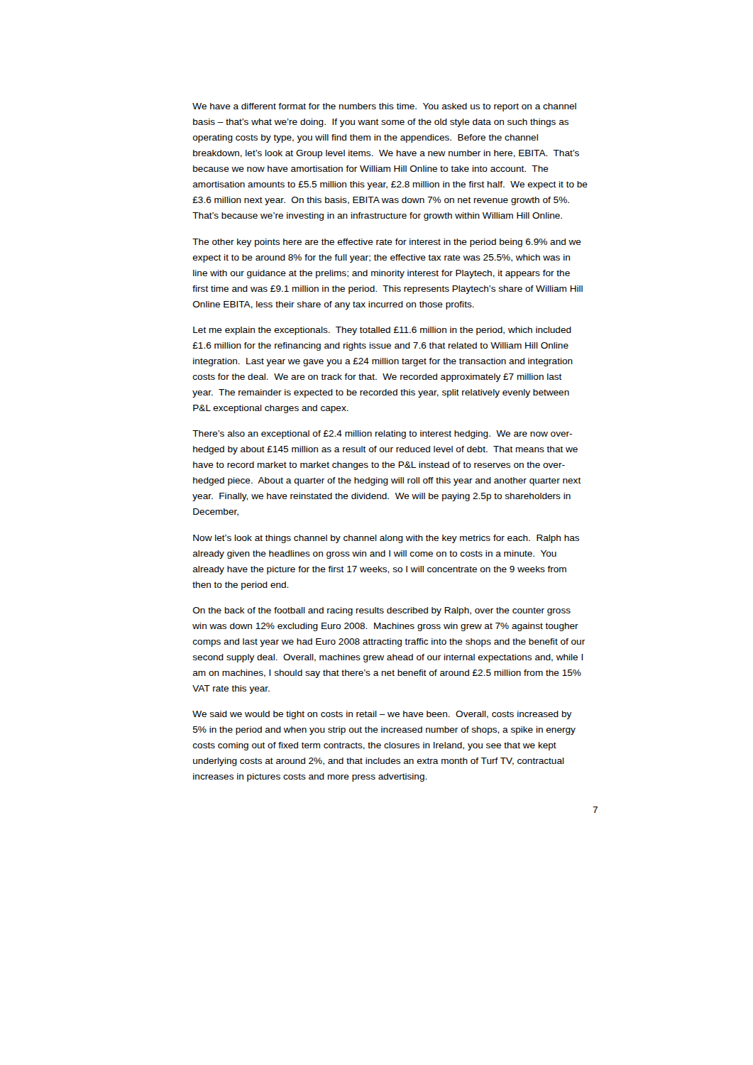We have a different format for the numbers this time. You asked us to report on a channel basis – that’s what we’re doing. If you want some of the old style data on such things as operating costs by type, you will find them in the appendices. Before the channel breakdown, let’s look at Group level items. We have a new number in here, EBITA. That’s because we now have amortisation for William Hill Online to take into account. The amortisation amounts to £5.5 million this year, £2.8 million in the first half. We expect it to be £3.6 million next year. On this basis, EBITA was down 7% on net revenue growth of 5%. That’s because we’re investing in an infrastructure for growth within William Hill Online.
The other key points here are the effective rate for interest in the period being 6.9% and we expect it to be around 8% for the full year; the effective tax rate was 25.5%, which was in line with our guidance at the prelims; and minority interest for Playtech, it appears for the first time and was £9.1 million in the period. This represents Playtech’s share of William Hill Online EBITA, less their share of any tax incurred on those profits.
Let me explain the exceptionals. They totalled £11.6 million in the period, which included £1.6 million for the refinancing and rights issue and 7.6 that related to William Hill Online integration. Last year we gave you a £24 million target for the transaction and integration costs for the deal. We are on track for that. We recorded approximately £7 million last year. The remainder is expected to be recorded this year, split relatively evenly between P&L exceptional charges and capex.
There’s also an exceptional of £2.4 million relating to interest hedging. We are now over-hedged by about £145 million as a result of our reduced level of debt. That means that we have to record market to market changes to the P&L instead of to reserves on the over-hedged piece. About a quarter of the hedging will roll off this year and another quarter next year. Finally, we have reinstated the dividend. We will be paying 2.5p to shareholders in December,
Now let’s look at things channel by channel along with the key metrics for each. Ralph has already given the headlines on gross win and I will come on to costs in a minute. You already have the picture for the first 17 weeks, so I will concentrate on the 9 weeks from then to the period end.
On the back of the football and racing results described by Ralph, over the counter gross win was down 12% excluding Euro 2008. Machines gross win grew at 7% against tougher comps and last year we had Euro 2008 attracting traffic into the shops and the benefit of our second supply deal. Overall, machines grew ahead of our internal expectations and, while I am on machines, I should say that there’s a net benefit of around £2.5 million from the 15% VAT rate this year.
We said we would be tight on costs in retail – we have been. Overall, costs increased by 5% in the period and when you strip out the increased number of shops, a spike in energy costs coming out of fixed term contracts, the closures in Ireland, you see that we kept underlying costs at around 2%, and that includes an extra month of Turf TV, contractual increases in pictures costs and more press advertising.
7